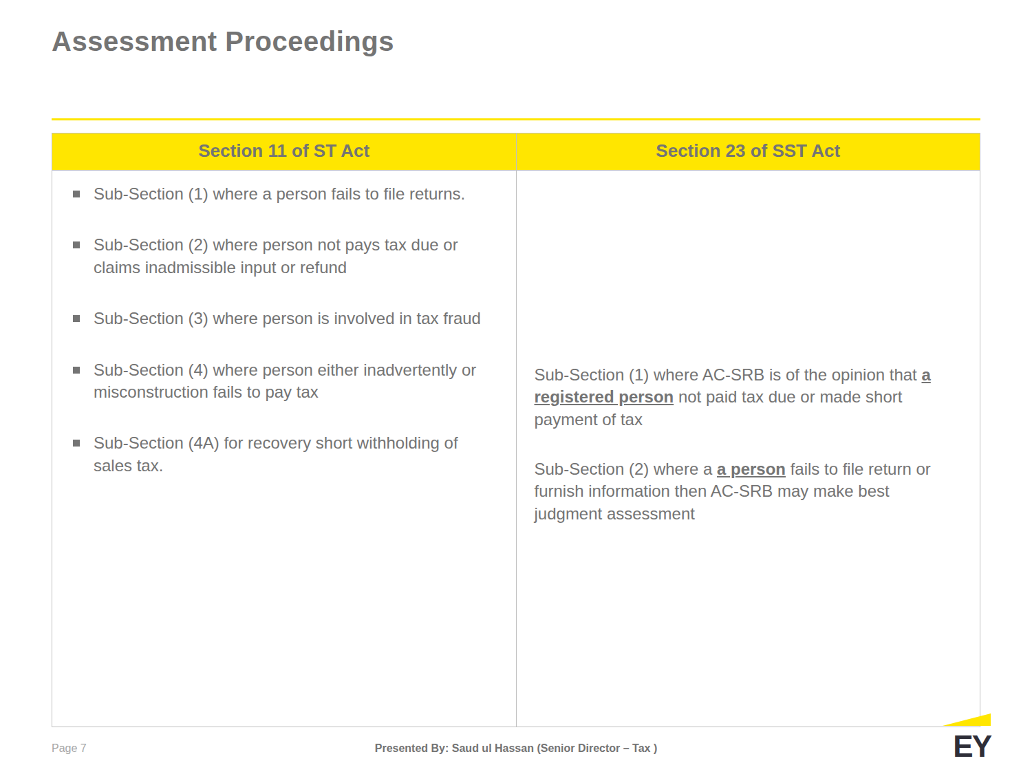Assessment Proceedings
| Section 11 of ST Act | Section 23 of SST Act |
| --- | --- |
| Sub-Section (1) where a person fails to file returns. Sub-Section (2) where person not pays tax due or claims inadmissible input or refund Sub-Section (3) where person is involved in tax fraud Sub-Section (4) where person either inadvertently or misconstruction fails to pay tax Sub-Section (4A) for recovery short withholding of sales tax. | Sub-Section (1) where AC-SRB is of the opinion that a registered person not paid tax due or made short payment of tax Sub-Section (2) where a a person fails to file return or furnish information then AC-SRB may make best judgment assessment |
Page 7
Presented By: Saud ul Hassan (Senior Director – Tax )
EY